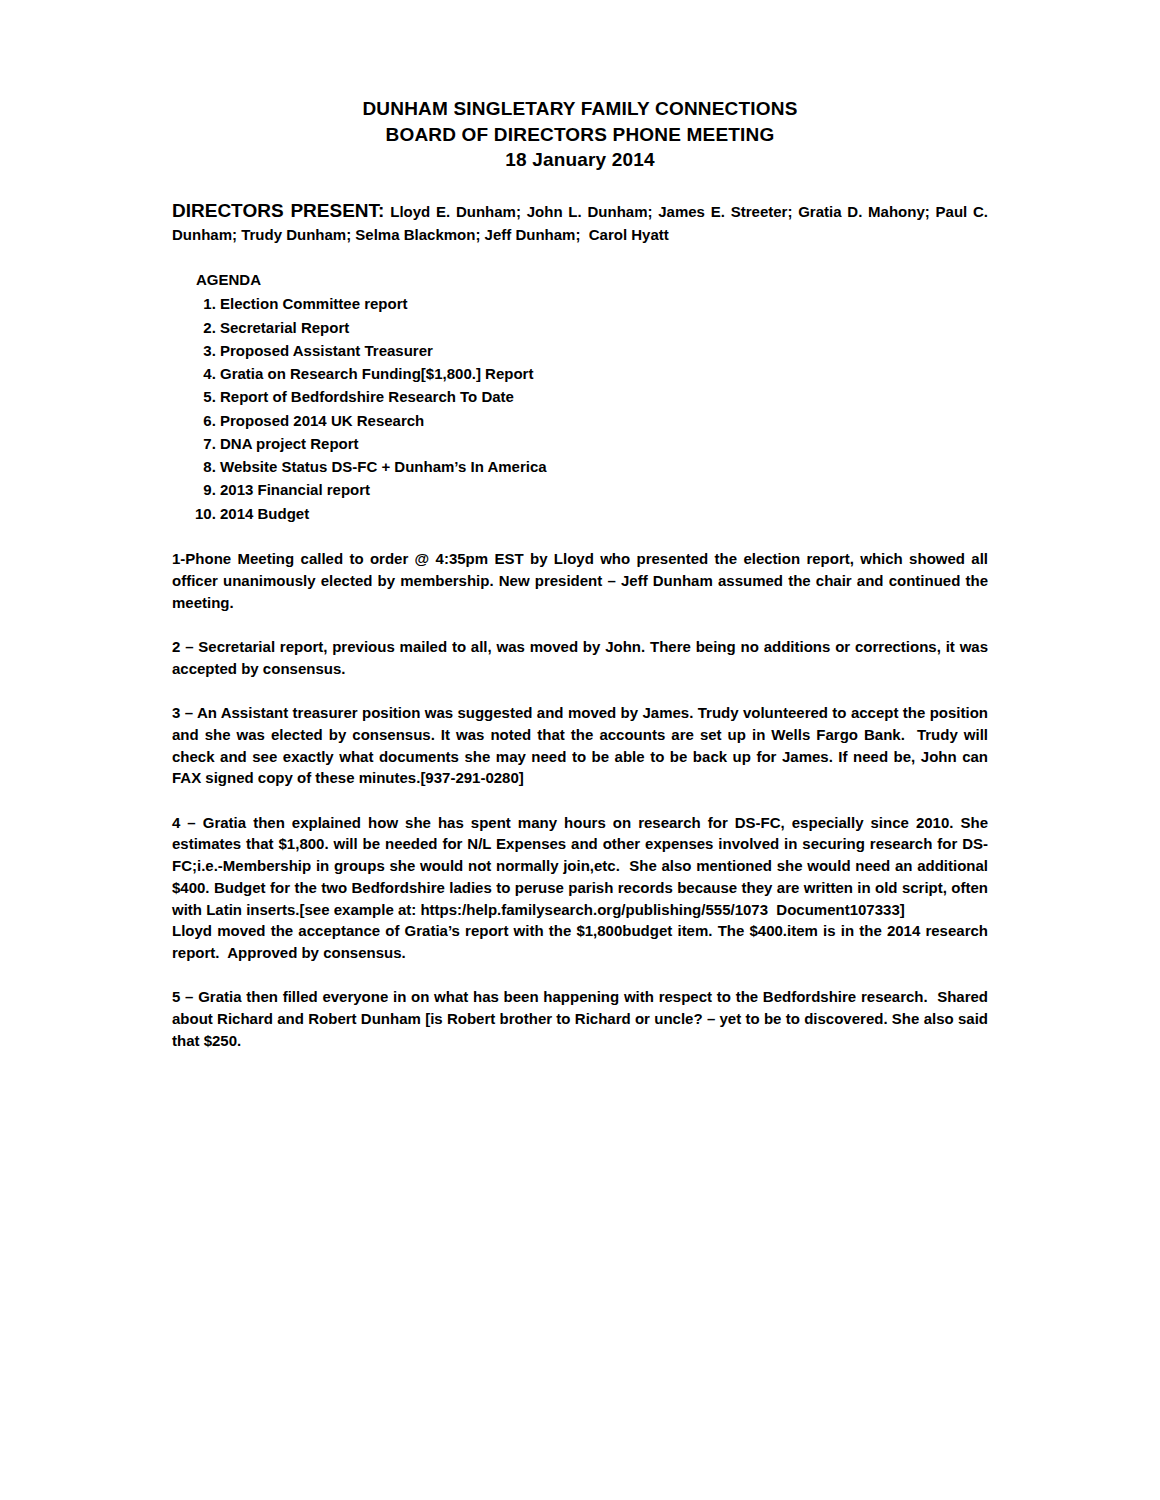DUNHAM SINGLETARY FAMILY CONNECTIONS
BOARD OF DIRECTORS PHONE MEETING
18 January 2014
DIRECTORS PRESENT: Lloyd E. Dunham; John L. Dunham; James E. Streeter; Gratia D. Mahony; Paul C. Dunham; Trudy Dunham; Selma Blackmon; Jeff Dunham; Carol Hyatt
AGENDA
Election Committee report
Secretarial Report
Proposed Assistant Treasurer
Gratia on Research Funding[$1,800.] Report
Report of Bedfordshire Research To Date
Proposed 2014 UK Research
DNA project Report
Website Status DS-FC + Dunham’s In America
2013 Financial report
2014 Budget
1-Phone Meeting called to order @ 4:35pm EST by Lloyd who presented the election report, which showed all officer unanimously elected by membership. New president – Jeff Dunham assumed the chair and continued the meeting.
2 – Secretarial report, previous mailed to all, was moved by John. There being no additions or corrections, it was accepted by consensus.
3 – An Assistant treasurer position was suggested and moved by James. Trudy volunteered to accept the position and she was elected by consensus. It was noted that the accounts are set up in Wells Fargo Bank. Trudy will check and see exactly what documents she may need to be able to be back up for James. If need be, John can FAX signed copy of these minutes.[937-291-0280]
4 – Gratia then explained how she has spent many hours on research for DS-FC, especially since 2010. She estimates that $1,800. will be needed for N/L Expenses and other expenses involved in securing research for DS-FC;i.e.-Membership in groups she would not normally join,etc. She also mentioned she would need an additional $400. Budget for the two Bedfordshire ladies to peruse parish records because they are written in old script, often with Latin inserts.[see example at: https:/help.familysearch.org/publishing/555/1073 Document107333]
Lloyd moved the acceptance of Gratia’s report with the $1,800budget item. The $400.item is in the 2014 research report. Approved by consensus.
5 – Gratia then filled everyone in on what has been happening with respect to the Bedfordshire research. Shared about Richard and Robert Dunham [is Robert brother to Richard or uncle? – yet to be to discovered. She also said that $250.